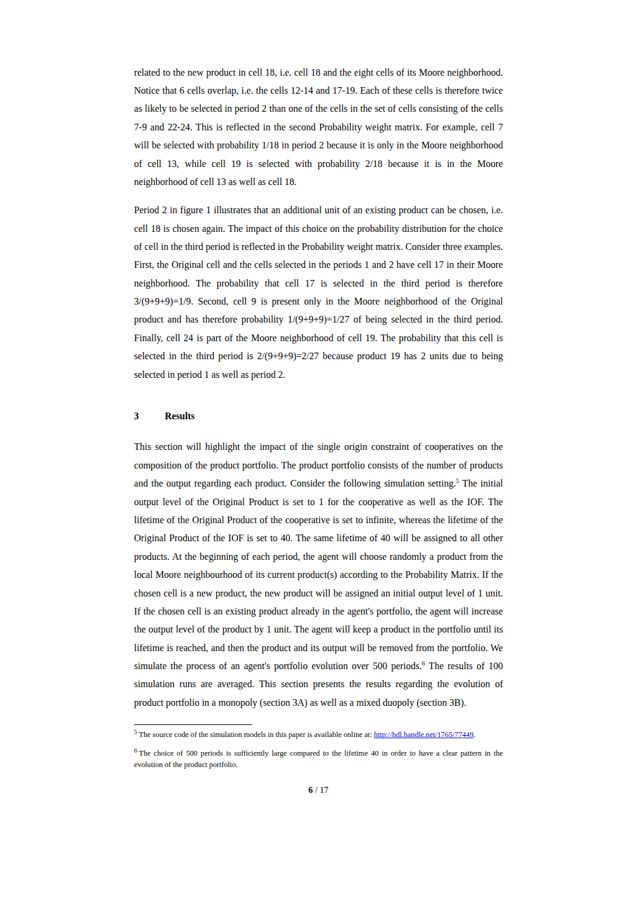related to the new product in cell 18, i.e. cell 18 and the eight cells of its Moore neighborhood. Notice that 6 cells overlap, i.e. the cells 12-14 and 17-19. Each of these cells is therefore twice as likely to be selected in period 2 than one of the cells in the set of cells consisting of the cells 7-9 and 22-24. This is reflected in the second Probability weight matrix. For example, cell 7 will be selected with probability 1/18 in period 2 because it is only in the Moore neighborhood of cell 13, while cell 19 is selected with probability 2/18 because it is in the Moore neighborhood of cell 13 as well as cell 18.
Period 2 in figure 1 illustrates that an additional unit of an existing product can be chosen, i.e. cell 18 is chosen again. The impact of this choice on the probability distribution for the choice of cell in the third period is reflected in the Probability weight matrix. Consider three examples. First, the Original cell and the cells selected in the periods 1 and 2 have cell 17 in their Moore neighborhood. The probability that cell 17 is selected in the third period is therefore 3/(9+9+9)=1/9. Second, cell 9 is present only in the Moore neighborhood of the Original product and has therefore probability 1/(9+9+9)=1/27 of being selected in the third period. Finally, cell 24 is part of the Moore neighborhood of cell 19. The probability that this cell is selected in the third period is 2/(9+9+9)=2/27 because product 19 has 2 units due to being selected in period 1 as well as period 2.
3 Results
This section will highlight the impact of the single origin constraint of cooperatives on the composition of the product portfolio. The product portfolio consists of the number of products and the output regarding each product. Consider the following simulation setting.5 The initial output level of the Original Product is set to 1 for the cooperative as well as the IOF. The lifetime of the Original Product of the cooperative is set to infinite, whereas the lifetime of the Original Product of the IOF is set to 40. The same lifetime of 40 will be assigned to all other products. At the beginning of each period, the agent will choose randomly a product from the local Moore neighbourhood of its current product(s) according to the Probability Matrix. If the chosen cell is a new product, the new product will be assigned an initial output level of 1 unit. If the chosen cell is an existing product already in the agent's portfolio, the agent will increase the output level of the product by 1 unit. The agent will keep a product in the portfolio until its lifetime is reached, and then the product and its output will be removed from the portfolio. We simulate the process of an agent's portfolio evolution over 500 periods.6 The results of 100 simulation runs are averaged. This section presents the results regarding the evolution of product portfolio in a monopoly (section 3A) as well as a mixed duopoly (section 3B).
5The source code of the simulation models in this paper is available online at: http://hdl.handle.net/1765/77449.
6The choice of 500 periods is sufficiently large compared to the lifetime 40 in order to have a clear pattern in the evolution of the product portfolio.
6 / 17